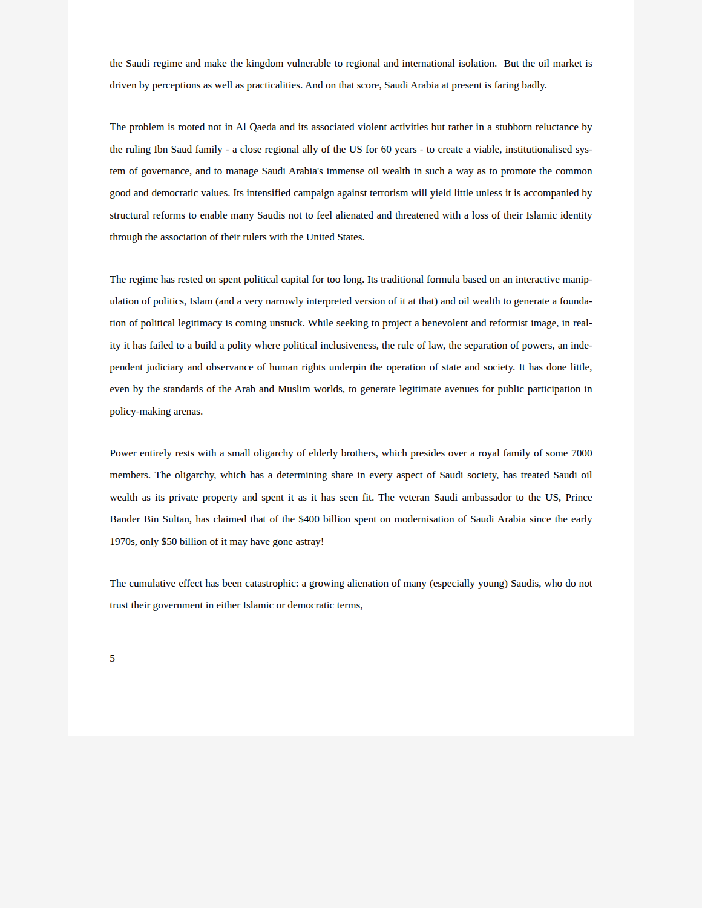the Saudi regime and make the kingdom vulnerable to regional and international isolation. But the oil market is driven by perceptions as well as practicalities. And on that score, Saudi Arabia at present is faring badly.
The problem is rooted not in Al Qaeda and its associated violent activities but rather in a stubborn reluctance by the ruling Ibn Saud family - a close regional ally of the US for 60 years - to create a viable, institutionalised system of governance, and to manage Saudi Arabia's immense oil wealth in such a way as to promote the common good and democratic values. Its intensified campaign against terrorism will yield little unless it is accompanied by structural reforms to enable many Saudis not to feel alienated and threatened with a loss of their Islamic identity through the association of their rulers with the United States.
The regime has rested on spent political capital for too long. Its traditional formula based on an interactive manipulation of politics, Islam (and a very narrowly interpreted version of it at that) and oil wealth to generate a foundation of political legitimacy is coming unstuck. While seeking to project a benevolent and reformist image, in reality it has failed to a build a polity where political inclusiveness, the rule of law, the separation of powers, an independent judiciary and observance of human rights underpin the operation of state and society. It has done little, even by the standards of the Arab and Muslim worlds, to generate legitimate avenues for public participation in policy-making arenas.
Power entirely rests with a small oligarchy of elderly brothers, which presides over a royal family of some 7000 members. The oligarchy, which has a determining share in every aspect of Saudi society, has treated Saudi oil wealth as its private property and spent it as it has seen fit. The veteran Saudi ambassador to the US, Prince Bander Bin Sultan, has claimed that of the $400 billion spent on modernisation of Saudi Arabia since the early 1970s, only $50 billion of it may have gone astray!
The cumulative effect has been catastrophic: a growing alienation of many (especially young) Saudis, who do not trust their government in either Islamic or democratic terms,
5